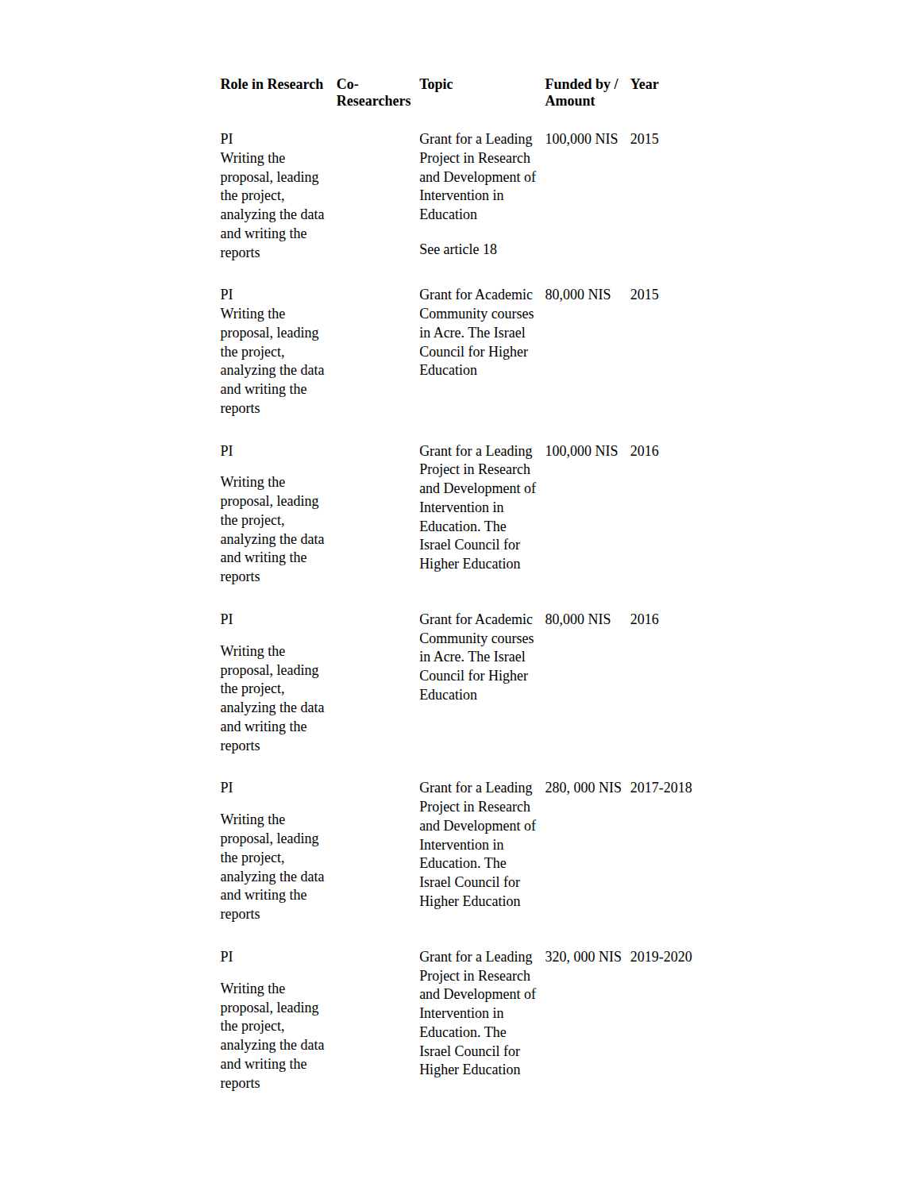| Role in Research | Co- Researchers | Topic | Funded by / Amount | Year |
| --- | --- | --- | --- | --- |
| PI Writing the proposal, leading the project, analyzing the data and writing the reports | | Grant for a Leading Project in Research and Development of Intervention in Education See article 18 | 100,000 NIS | 2015 |
| PI Writing the proposal, leading the project, analyzing the data and writing the reports | | Grant for Academic Community courses in Acre. The Israel Council for Higher Education | 80,000 NIS | 2015 |
| PI Writing the proposal, leading the project, analyzing the data and writing the reports | | Grant for a Leading Project in Research and Development of Intervention in Education. The Israel Council for Higher Education | 100,000 NIS | 2016 |
| PI Writing the proposal, leading the project, analyzing the data and writing the reports | | Grant for Academic Community courses in Acre. The Israel Council for Higher Education | 80,000 NIS | 2016 |
| PI Writing the proposal, leading the project, analyzing the data and writing the reports | | Grant for a Leading Project in Research and Development of Intervention in Education. The Israel Council for Higher Education | 280, 000 NIS | 2017-2018 |
| PI Writing the proposal, leading the project, analyzing the data and writing the reports | | Grant for a Leading Project in Research and Development of Intervention in Education. The Israel Council for Higher Education | 320, 000 NIS | 2019-2020 |